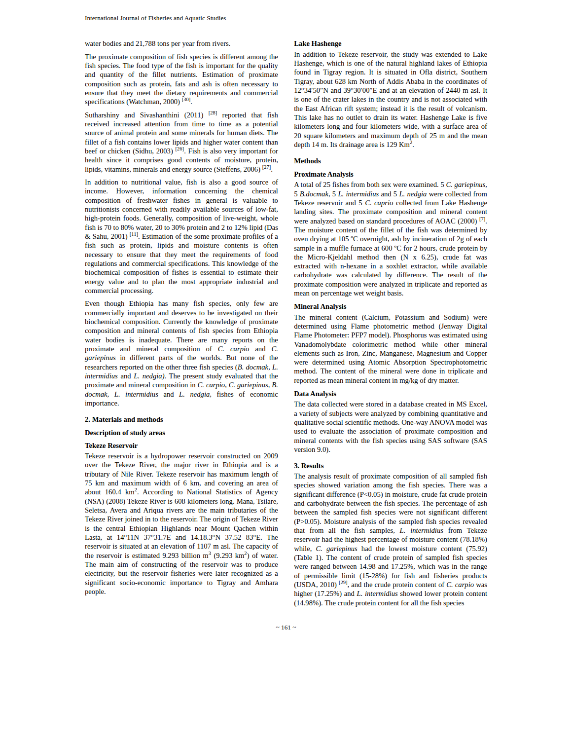International Journal of Fisheries and Aquatic Studies
water bodies and 21,788 tons per year from rivers.
The proximate composition of fish species is different among the fish species. The food type of the fish is important for the quality and quantity of the fillet nutrients. Estimation of proximate composition such as protein, fats and ash is often necessary to ensure that they meet the dietary requirements and commercial specifications (Watchman, 2000) [30].
Sutharshiny and Sivashanthini (2011) [28] reported that fish received increased attention from time to time as a potential source of animal protein and some minerals for human diets. The fillet of a fish contains lower lipids and higher water content than beef or chicken (Sidhu, 2003) [26]. Fish is also very important for health since it comprises good contents of moisture, protein, lipids, vitamins, minerals and energy source (Steffens, 2006) [27].
In addition to nutritional value, fish is also a good source of income. However, information concerning the chemical composition of freshwater fishes in general is valuable to nutritionists concerned with readily available sources of low-fat, high-protein foods. Generally, composition of live-weight, whole fish is 70 to 80% water, 20 to 30% protein and 2 to 12% lipid (Das & Sahu, 2001) [11]. Estimation of the some proximate profiles of a fish such as protein, lipids and moisture contents is often necessary to ensure that they meet the requirements of food regulations and commercial specifications. This knowledge of the biochemical composition of fishes is essential to estimate their energy value and to plan the most appropriate industrial and commercial processing.
Even though Ethiopia has many fish species, only few are commercially important and deserves to be investigated on their biochemical composition. Currently the knowledge of proximate composition and mineral contents of fish species from Ethiopia water bodies is inadequate. There are many reports on the proximate and mineral composition of C. carpio and C. gariepinus in different parts of the worlds. But none of the researchers reported on the other three fish species (B. docmak, L. intermidius and L. nedgia). The present study evaluated that the proximate and mineral composition in C. carpio, C. gariepinus, B. docmak, L. intermidius and L. nedgia, fishes of economic importance.
2. Materials and methods
Description of study areas
Tekeze Reservoir
Tekeze reservoir is a hydropower reservoir constructed on 2009 over the Tekeze River, the major river in Ethiopia and is a tributary of Nile River. Tekeze reservoir has maximum length of 75 km and maximum width of 6 km, and covering an area of about 160.4 km2. According to National Statistics of Agency (NSA) (2008) Tekeze River is 608 kilometers long. Mana, Tsilare, Seletsa, Avera and Ariqua rivers are the main tributaries of the Tekeze River joined in to the reservoir. The origin of Tekeze River is the central Ethiopian Highlands near Mount Qachen within Lasta, at 14°11N 37°31.7E and 14.18.3°N 37.52 83°E. The reservoir is situated at an elevation of 1107 m asl. The capacity of the reservoir is estimated 9.293 billion m3 (9.293 km2) of water. The main aim of constructing of the reservoir was to produce electricity, but the reservoir fisheries were later recognized as a significant socio-economic importance to Tigray and Amhara people.
Lake Hashenge
In addition to Tekeze reservoir, the study was extended to Lake Hashenge, which is one of the natural highland lakes of Ethiopia found in Tigray region. It is situated in Ofla district, Southern Tigray, about 628 km North of Addis Ababa in the coordinates of 12°34′50″N and 39°30′00″E and at an elevation of 2440 m asl. It is one of the crater lakes in the country and is not associated with the East African rift system; instead it is the result of volcanism. This lake has no outlet to drain its water. Hashenge Lake is five kilometers long and four kilometers wide, with a surface area of 20 square kilometers and maximum depth of 25 m and the mean depth 14 m. Its drainage area is 129 Km2.
Methods
Proximate Analysis
A total of 25 fishes from both sex were examined. 5 C. gariepinus, 5 B.docmak, 5 L. intermidius and 5 L. nedgia were collected from Tekeze reservoir and 5 C. caprio collected from Lake Hashenge landing sites. The proximate composition and mineral content were analyzed based on standard procedures of AOAC (2000) [7]. The moisture content of the fillet of the fish was determined by oven drying at 105 ºC overnight, ash by incineration of 2g of each sample in a muffle furnace at 600 ºC for 2 hours, crude protein by the Micro-Kjeldahl method then (N x 6.25), crude fat was extracted with n-hexane in a soxhlet extractor, while available carbohydrate was calculated by difference. The result of the proximate composition were analyzed in triplicate and reported as mean on percentage wet weight basis.
Mineral Analysis
The mineral content (Calcium, Potassium and Sodium) were determined using Flame photometric method (Jenway Digital Flame Photometer: PFP7 model). Phosphorus was estimated using Vanadomolybdate colorimetric method while other mineral elements such as Iron, Zinc, Manganese, Magnesium and Copper were determined using Atomic Absorption Spectrophotometric method. The content of the mineral were done in triplicate and reported as mean mineral content in mg/kg of dry matter.
Data Analysis
The data collected were stored in a database created in MS Excel, a variety of subjects were analyzed by combining quantitative and qualitative social scientific methods. One-way ANOVA model was used to evaluate the association of proximate composition and mineral contents with the fish species using SAS software (SAS version 9.0).
3. Results
The analysis result of proximate composition of all sampled fish species showed variation among the fish species. There was a significant difference (P<0.05) in moisture, crude fat crude protein and carbohydrate between the fish species. The percentage of ash between the sampled fish species were not significant different (P>0.05). Moisture analysis of the sampled fish species revealed that from all the fish samples, L. intermidius from Tekeze reservoir had the highest percentage of moisture content (78.18%) while, C. gariepinus had the lowest moisture content (75.92) (Table 1). The content of crude protein of sampled fish species were ranged between 14.98 and 17.25%, which was in the range of permissible limit (15-28%) for fish and fisheries products (USDA, 2010) [29], and the crude protein content of C. carpio was higher (17.25%) and L. intermidius showed lower protein content (14.98%). The crude protein content for all the fish species
~ 161 ~